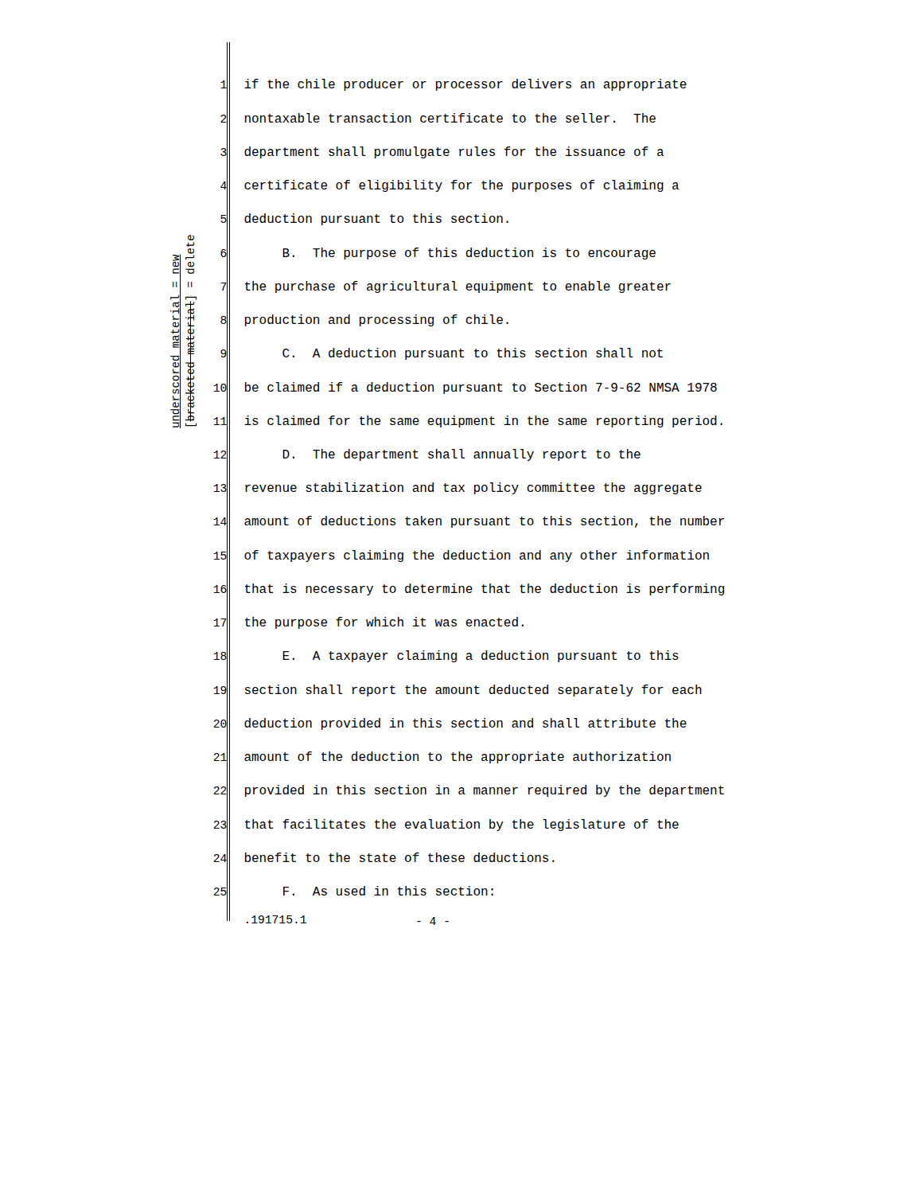underscored material = new
[bracketed material] = delete
1
2
3
4
5
6
7
8
9
10
11
12
13
14
15
16
17
18
19
20
21
22
23
24
25
if the chile producer or processor delivers an appropriate
nontaxable transaction certificate to the seller. The
department shall promulgate rules for the issuance of a
certificate of eligibility for the purposes of claiming a
deduction pursuant to this section.
B. The purpose of this deduction is to encourage
the purchase of agricultural equipment to enable greater
production and processing of chile.
C. A deduction pursuant to this section shall not
be claimed if a deduction pursuant to Section 7-9-62 NMSA 1978
is claimed for the same equipment in the same reporting period.
D. The department shall annually report to the
revenue stabilization and tax policy committee the aggregate
amount of deductions taken pursuant to this section, the number
of taxpayers claiming the deduction and any other information
that is necessary to determine that the deduction is performing
the purpose for which it was enacted.
E. A taxpayer claiming a deduction pursuant to this
section shall report the amount deducted separately for each
deduction provided in this section and shall attribute the
amount of the deduction to the appropriate authorization
provided in this section in a manner required by the department
that facilitates the evaluation by the legislature of the
benefit to the state of these deductions.
F. As used in this section:
.191715.1
- 4 -